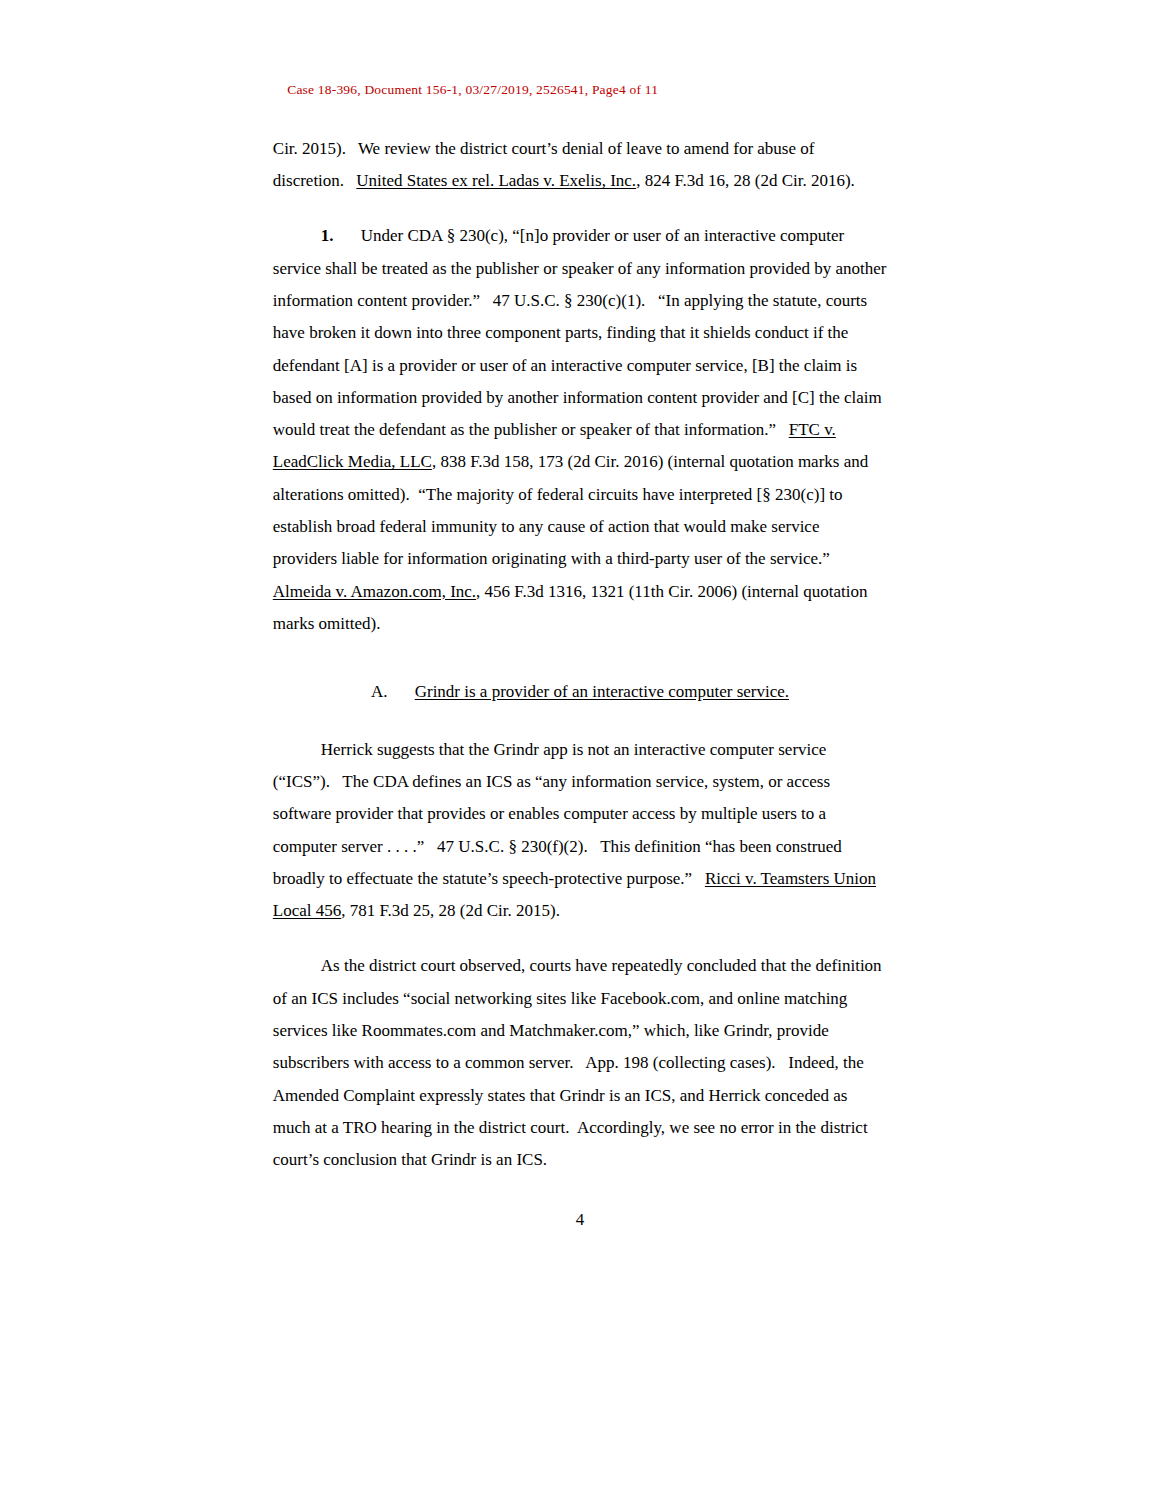Case 18-396, Document 156-1, 03/27/2019, 2526541, Page4 of 11
Cir. 2015). We review the district court’s denial of leave to amend for abuse of discretion. United States ex rel. Ladas v. Exelis, Inc., 824 F.3d 16, 28 (2d Cir. 2016).
1. Under CDA § 230(c), “[n]o provider or user of an interactive computer service shall be treated as the publisher or speaker of any information provided by another information content provider.” 47 U.S.C. § 230(c)(1). “In applying the statute, courts have broken it down into three component parts, finding that it shields conduct if the defendant [A] is a provider or user of an interactive computer service, [B] the claim is based on information provided by another information content provider and [C] the claim would treat the defendant as the publisher or speaker of that information.” FTC v. LeadClick Media, LLC, 838 F.3d 158, 173 (2d Cir. 2016) (internal quotation marks and alterations omitted). “The majority of federal circuits have interpreted [§ 230(c)] to establish broad federal immunity to any cause of action that would make service providers liable for information originating with a third-party user of the service.” Almeida v. Amazon.com, Inc., 456 F.3d 1316, 1321 (11th Cir. 2006) (internal quotation marks omitted).
A. Grindr is a provider of an interactive computer service.
Herrick suggests that the Grindr app is not an interactive computer service (“ICS”). The CDA defines an ICS as “any information service, system, or access software provider that provides or enables computer access by multiple users to a computer server . . . .” 47 U.S.C. § 230(f)(2). This definition “has been construed broadly to effectuate the statute’s speech-protective purpose.” Ricci v. Teamsters Union Local 456, 781 F.3d 25, 28 (2d Cir. 2015).
As the district court observed, courts have repeatedly concluded that the definition of an ICS includes “social networking sites like Facebook.com, and online matching services like Roommates.com and Matchmaker.com,” which, like Grindr, provide subscribers with access to a common server. App. 198 (collecting cases). Indeed, the Amended Complaint expressly states that Grindr is an ICS, and Herrick conceded as much at a TRO hearing in the district court. Accordingly, we see no error in the district court’s conclusion that Grindr is an ICS.
4